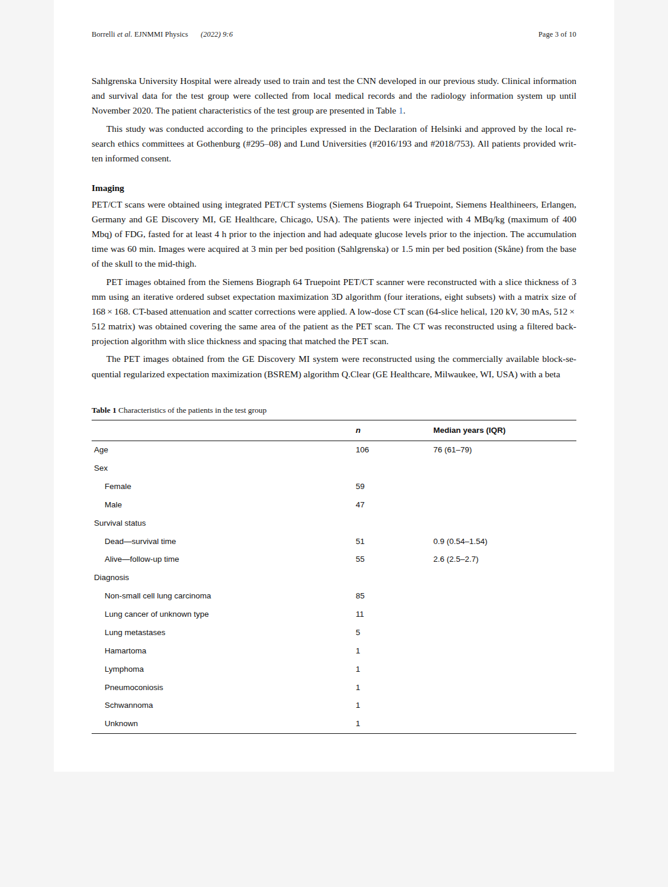Borrelli et al. EJNMMI Physics (2022) 9:6
Page 3 of 10
Sahlgrenska University Hospital were already used to train and test the CNN developed in our previous study. Clinical information and survival data for the test group were collected from local medical records and the radiology information system up until November 2020. The patient characteristics of the test group are presented in Table 1.
This study was conducted according to the principles expressed in the Declaration of Helsinki and approved by the local research ethics committees at Gothenburg (#295–08) and Lund Universities (#2016/193 and #2018/753). All patients provided written informed consent.
Imaging
PET/CT scans were obtained using integrated PET/CT systems (Siemens Biograph 64 Truepoint, Siemens Healthineers, Erlangen, Germany and GE Discovery MI, GE Healthcare, Chicago, USA). The patients were injected with 4 MBq/kg (maximum of 400 Mbq) of FDG, fasted for at least 4 h prior to the injection and had adequate glucose levels prior to the injection. The accumulation time was 60 min. Images were acquired at 3 min per bed position (Sahlgrenska) or 1.5 min per bed position (Skåne) from the base of the skull to the mid-thigh.
PET images obtained from the Siemens Biograph 64 Truepoint PET/CT scanner were reconstructed with a slice thickness of 3 mm using an iterative ordered subset expectation maximization 3D algorithm (four iterations, eight subsets) with a matrix size of 168 × 168. CT-based attenuation and scatter corrections were applied. A low-dose CT scan (64-slice helical, 120 kV, 30 mAs, 512 × 512 matrix) was obtained covering the same area of the patient as the PET scan. The CT was reconstructed using a filtered back-projection algorithm with slice thickness and spacing that matched the PET scan.
The PET images obtained from the GE Discovery MI system were reconstructed using the commercially available block-sequential regularized expectation maximization (BSREM) algorithm Q.Clear (GE Healthcare, Milwaukee, WI, USA) with a beta
Table 1 Characteristics of the patients in the test group
| | n | Median years (IQR) |
| --- | --- | --- |
| Age | 106 | 76 (61–79) |
| Sex | | |
| Female | 59 | |
| Male | 47 | |
| Survival status | | |
| Dead—survival time | 51 | 0.9 (0.54–1.54) |
| Alive—follow-up time | 55 | 2.6 (2.5–2.7) |
| Diagnosis | | |
| Non-small cell lung carcinoma | 85 | |
| Lung cancer of unknown type | 11 | |
| Lung metastases | 5 | |
| Hamartoma | 1 | |
| Lymphoma | 1 | |
| Pneumoconiosis | 1 | |
| Schwannoma | 1 | |
| Unknown | 1 | |